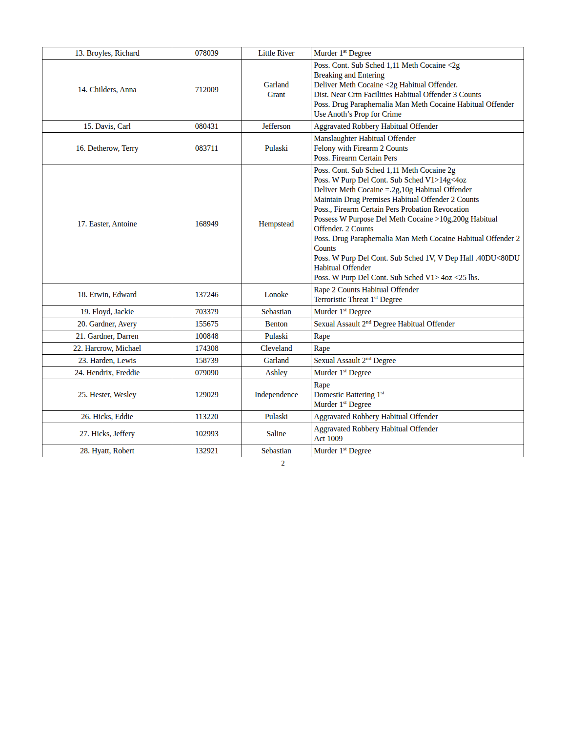| 13. Broyles, Richard | 078039 | Little River | Murder 1 st Degree |
| 14. Childers, Anna | 712009 | Garland Grant | Poss. Cont. Sub Sched 1,11 Meth Cocaine <2g Breaking and Entering Deliver Meth Cocaine <2g Habitual Offender. Dist. Near Crtn Facilities Habitual Offender 3 Counts Poss. Drug Paraphernalia Man Meth Cocaine Habitual Offender Use Anoth’s Prop for Crime |
| 15. Davis, Carl | 080431 | Jefferson | Aggravated Robbery Habitual Offender |
| 16. Detherow, Terry | 083711 | Pulaski | Manslaughter Habitual Offender Felony with Firearm 2 Counts Poss. Firearm Certain Pers |
| 17. Easter, Antoine | 168949 | Hempstead | Poss. Cont. Sub Sched 1,11 Meth Cocaine 2g Poss. W Purp Del Cont. Sub Sched V1>14g<4oz Deliver Meth Cocaine =.2g,10g Habitual Offender Maintain Drug Premises Habitual Offender 2 Counts Poss., Firearm Certain Pers Probation Revocation Possess W Purpose Del Meth Cocaine >10g,200g Habitual Offender. 2 Counts Poss. Drug Paraphernalia Man Meth Cocaine Habitual Offender 2 Counts Poss. W Purp Del Cont. Sub Sched 1V, V Dep Hall .40DU<80DU Habitual Offender Poss. W Purp Del Cont. Sub Sched V1> 4oz <25 lbs. |
| 18. Erwin, Edward | 137246 | Lonoke | Rape 2 Counts Habitual Offender Terroristic Threat 1 st Degree |
| 19. Floyd, Jackie | 703379 | Sebastian | Murder 1 st Degree |
| 20. Gardner, Avery | 155675 | Benton | Sexual Assault 2 nd Degree Habitual Offender |
| 21. Gardner, Darren | 100848 | Pulaski | Rape |
| 22. Harcrow, Michael | 174308 | Cleveland | Rape |
| 23. Harden, Lewis | 158739 | Garland | Sexual Assault 2 nd Degree |
| 24. Hendrix, Freddie | 079090 | Ashley | Murder 1 st Degree |
| 25. Hester, Wesley | 129029 | Independence | Rape Domestic Battering 1 st Murder 1 st Degree |
| 26. Hicks, Eddie | 113220 | Pulaski | Aggravated Robbery Habitual Offender |
| 27. Hicks, Jeffery | 102993 | Saline | Aggravated Robbery Habitual Offender Act 1009 |
| 28. Hyatt, Robert | 132921 | Sebastian | Murder 1 st Degree |
2